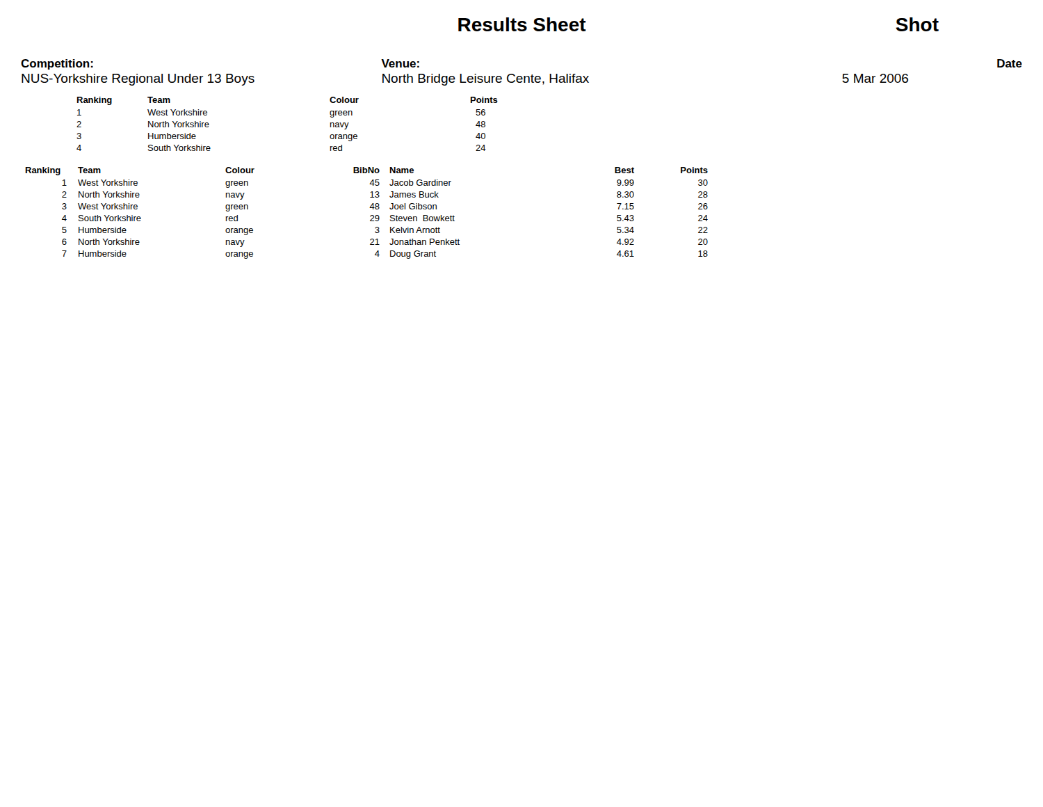Results Sheet
Shot
| Competition: | Venue: | Date |
| NUS-Yorkshire Regional Under 13 Boys | North Bridge Leisure Cente, Halifax | 5 Mar 2006 |
| Ranking | Team | Colour | Points |
| --- | --- | --- | --- |
| 1 | West Yorkshire | green | 56 |
| 2 | North Yorkshire | navy | 48 |
| 3 | Humberside | orange | 40 |
| 4 | South Yorkshire | red | 24 |
| Ranking | Team | Colour | BibNo | Name | Best | Points |
| --- | --- | --- | --- | --- | --- | --- |
| 1 | West Yorkshire | green | 45 | Jacob Gardiner | 9.99 | 30 |
| 2 | North Yorkshire | navy | 13 | James Buck | 8.30 | 28 |
| 3 | West Yorkshire | green | 48 | Joel Gibson | 7.15 | 26 |
| 4 | South Yorkshire | red | 29 | Steven Bowkett | 5.43 | 24 |
| 5 | Humberside | orange | 3 | Kelvin Arnott | 5.34 | 22 |
| 6 | North Yorkshire | navy | 21 | Jonathan Penkett | 4.92 | 20 |
| 7 | Humberside | orange | 4 | Doug Grant | 4.61 | 18 |